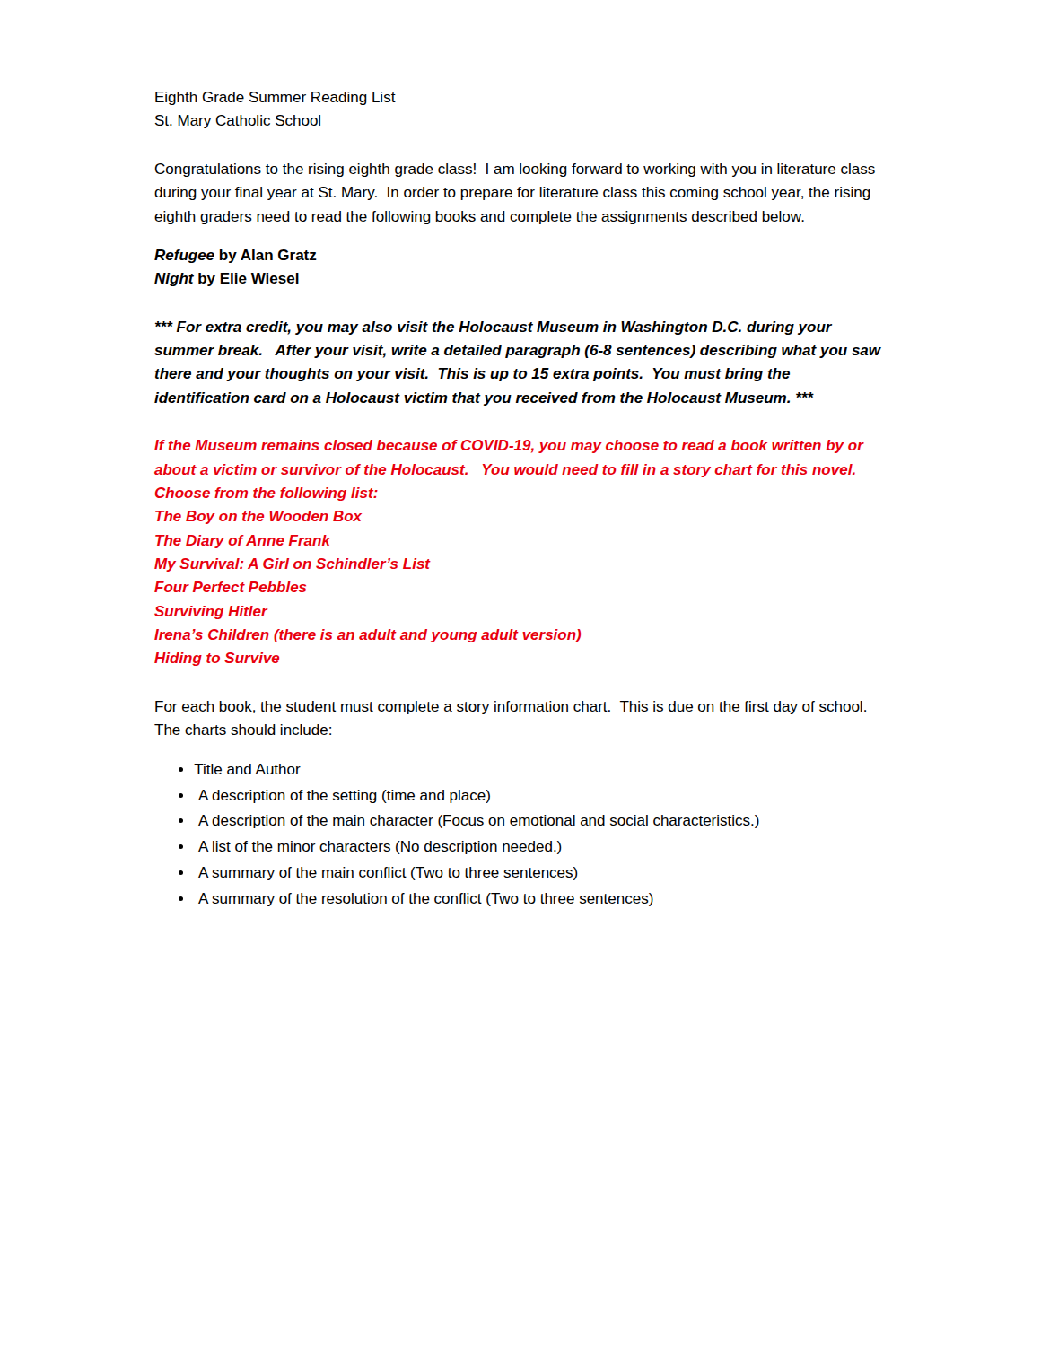Eighth Grade Summer Reading List
St. Mary Catholic School
Congratulations to the rising eighth grade class! I am looking forward to working with you in literature class during your final year at St. Mary. In order to prepare for literature class this coming school year, the rising eighth graders need to read the following books and complete the assignments described below.
Refugee by Alan Gratz
Night by Elie Wiesel
*** For extra credit, you may also visit the Holocaust Museum in Washington D.C. during your summer break. After your visit, write a detailed paragraph (6-8 sentences) describing what you saw there and your thoughts on your visit. This is up to 15 extra points. You must bring the identification card on a Holocaust victim that you received from the Holocaust Museum. ***
If the Museum remains closed because of COVID-19, you may choose to read a book written by or about a victim or survivor of the Holocaust. You would need to fill in a story chart for this novel. Choose from the following list:
The Boy on the Wooden Box
The Diary of Anne Frank
My Survival: A Girl on Schindler’s List
Four Perfect Pebbles
Surviving Hitler
Irena’s Children (there is an adult and young adult version)
Hiding to Survive
For each book, the student must complete a story information chart. This is due on the first day of school. The charts should include:
Title and Author
A description of the setting (time and place)
A description of the main character (Focus on emotional and social characteristics.)
A list of the minor characters (No description needed.)
A summary of the main conflict (Two to three sentences)
A summary of the resolution of the conflict (Two to three sentences)